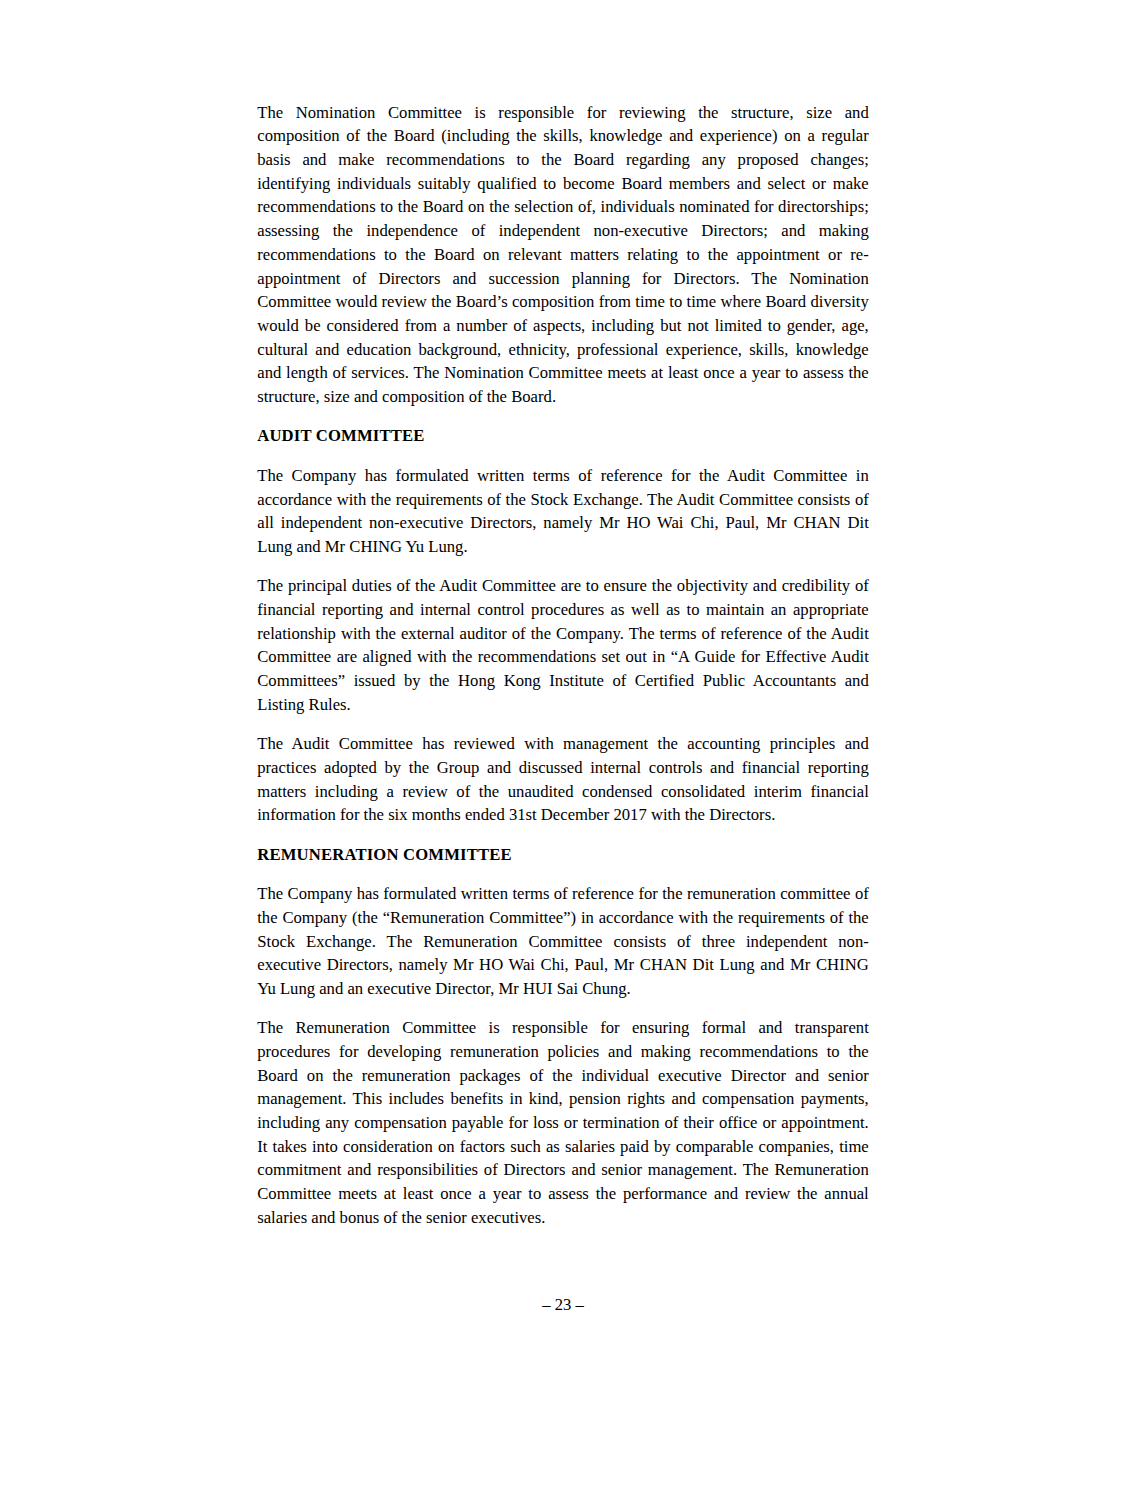The Nomination Committee is responsible for reviewing the structure, size and composition of the Board (including the skills, knowledge and experience) on a regular basis and make recommendations to the Board regarding any proposed changes; identifying individuals suitably qualified to become Board members and select or make recommendations to the Board on the selection of, individuals nominated for directorships; assessing the independence of independent non-executive Directors; and making recommendations to the Board on relevant matters relating to the appointment or re-appointment of Directors and succession planning for Directors. The Nomination Committee would review the Board’s composition from time to time where Board diversity would be considered from a number of aspects, including but not limited to gender, age, cultural and education background, ethnicity, professional experience, skills, knowledge and length of services. The Nomination Committee meets at least once a year to assess the structure, size and composition of the Board.
AUDIT COMMITTEE
The Company has formulated written terms of reference for the Audit Committee in accordance with the requirements of the Stock Exchange. The Audit Committee consists of all independent non-executive Directors, namely Mr HO Wai Chi, Paul, Mr CHAN Dit Lung and Mr CHING Yu Lung.
The principal duties of the Audit Committee are to ensure the objectivity and credibility of financial reporting and internal control procedures as well as to maintain an appropriate relationship with the external auditor of the Company. The terms of reference of the Audit Committee are aligned with the recommendations set out in “A Guide for Effective Audit Committees” issued by the Hong Kong Institute of Certified Public Accountants and Listing Rules.
The Audit Committee has reviewed with management the accounting principles and practices adopted by the Group and discussed internal controls and financial reporting matters including a review of the unaudited condensed consolidated interim financial information for the six months ended 31st December 2017 with the Directors.
REMUNERATION COMMITTEE
The Company has formulated written terms of reference for the remuneration committee of the Company (the “Remuneration Committee”) in accordance with the requirements of the Stock Exchange. The Remuneration Committee consists of three independent non-executive Directors, namely Mr HO Wai Chi, Paul, Mr CHAN Dit Lung and Mr CHING Yu Lung and an executive Director, Mr HUI Sai Chung.
The Remuneration Committee is responsible for ensuring formal and transparent procedures for developing remuneration policies and making recommendations to the Board on the remuneration packages of the individual executive Director and senior management. This includes benefits in kind, pension rights and compensation payments, including any compensation payable for loss or termination of their office or appointment. It takes into consideration on factors such as salaries paid by comparable companies, time commitment and responsibilities of Directors and senior management. The Remuneration Committee meets at least once a year to assess the performance and review the annual salaries and bonus of the senior executives.
– 23 –